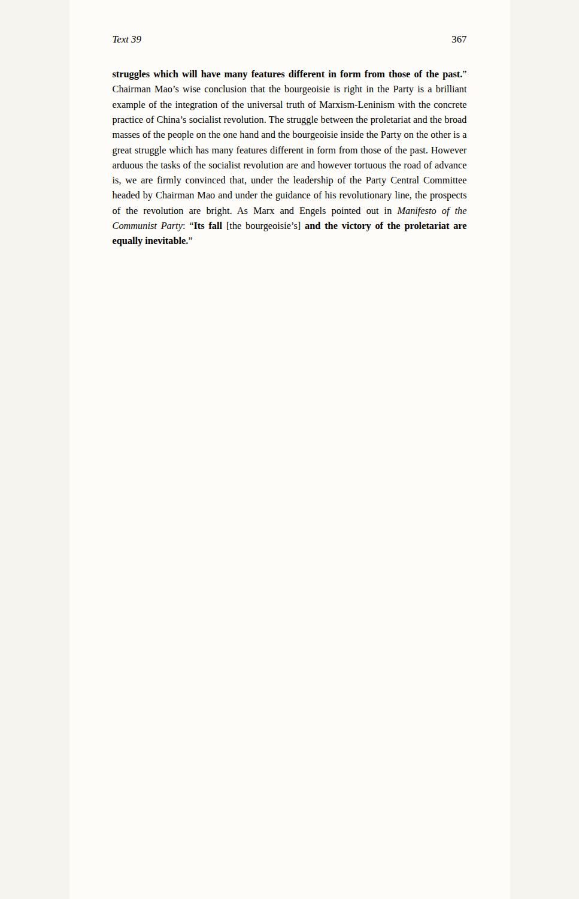Text 39 367
struggles which will have many features different in form from those of the past.” Chairman Mao’s wise conclusion that the bourgeoisie is right in the Party is a brilliant example of the integration of the universal truth of Marxism-Leninism with the concrete practice of China’s socialist revolution. The struggle between the proletariat and the broad masses of the people on the one hand and the bourgeoisie inside the Party on the other is a great struggle which has many features different in form from those of the past. However arduous the tasks of the socialist revolution are and however tortuous the road of advance is, we are firmly convinced that, under the leadership of the Party Central Committee headed by Chairman Mao and under the guidance of his revolutionary line, the prospects of the revolution are bright. As Marx and Engels pointed out in Manifesto of the Communist Party: “Its fall [the bourgeoisie’s] and the victory of the proletariat are equally inevitable.”